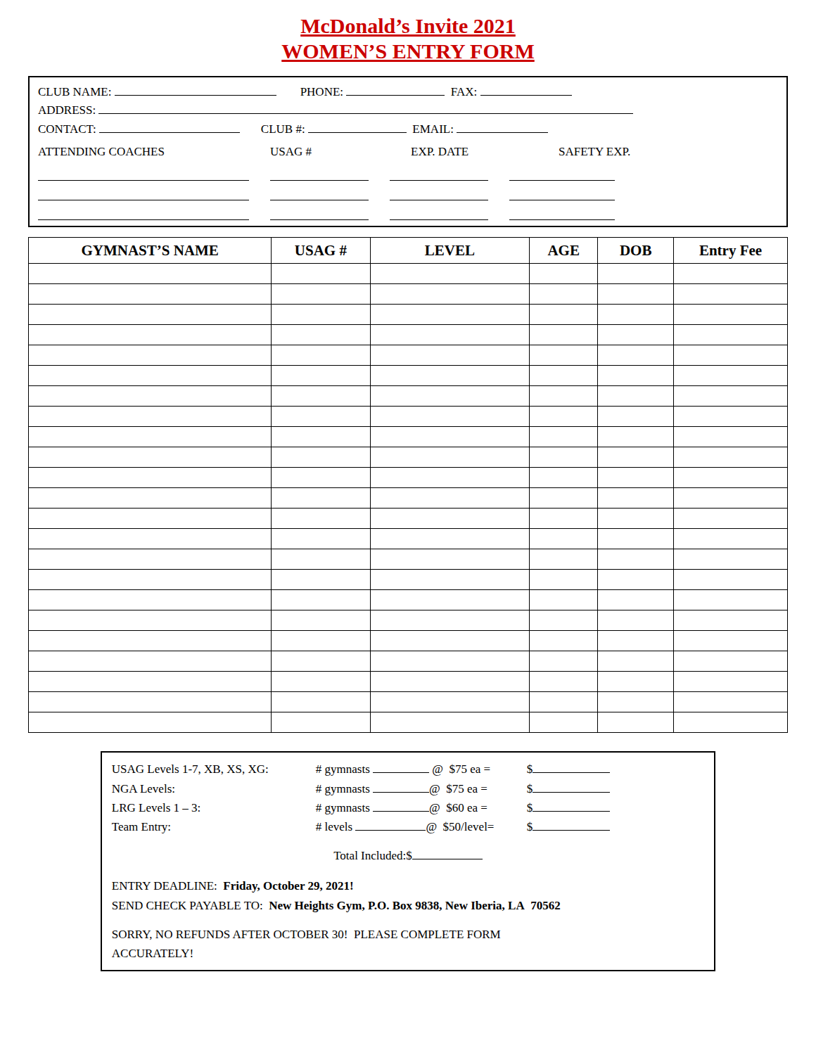McDonald’s Invite 2021
WOMEN’S ENTRY FORM
CLUB NAME: PHONE: FAX:
ADDRESS:
CONTACT: CLUB #: EMAIL:
ATTENDING COACHES USAG # EXP. DATE SAFETY EXP.
| GYMNAST’S NAME | USAG # | LEVEL | AGE | DOB | Entry Fee |
| --- | --- | --- | --- | --- | --- |
USAG Levels 1-7, XB, XS, XG: # gymnasts @ $75 ea = $
NGA Levels: # gymnasts @ $75 ea = $
LRG Levels 1 – 3: # gymnasts @ $60 ea = $
Team Entry: # levels @ $50/level= $
Total Included:$
ENTRY DEADLINE: Friday, October 29, 2021!
SEND CHECK PAYABLE TO: New Heights Gym, P.O. Box 9838, New Iberia, LA 70562
SORRY, NO REFUNDS AFTER OCTOBER 30! PLEASE COMPLETE FORM
ACCURATELY!